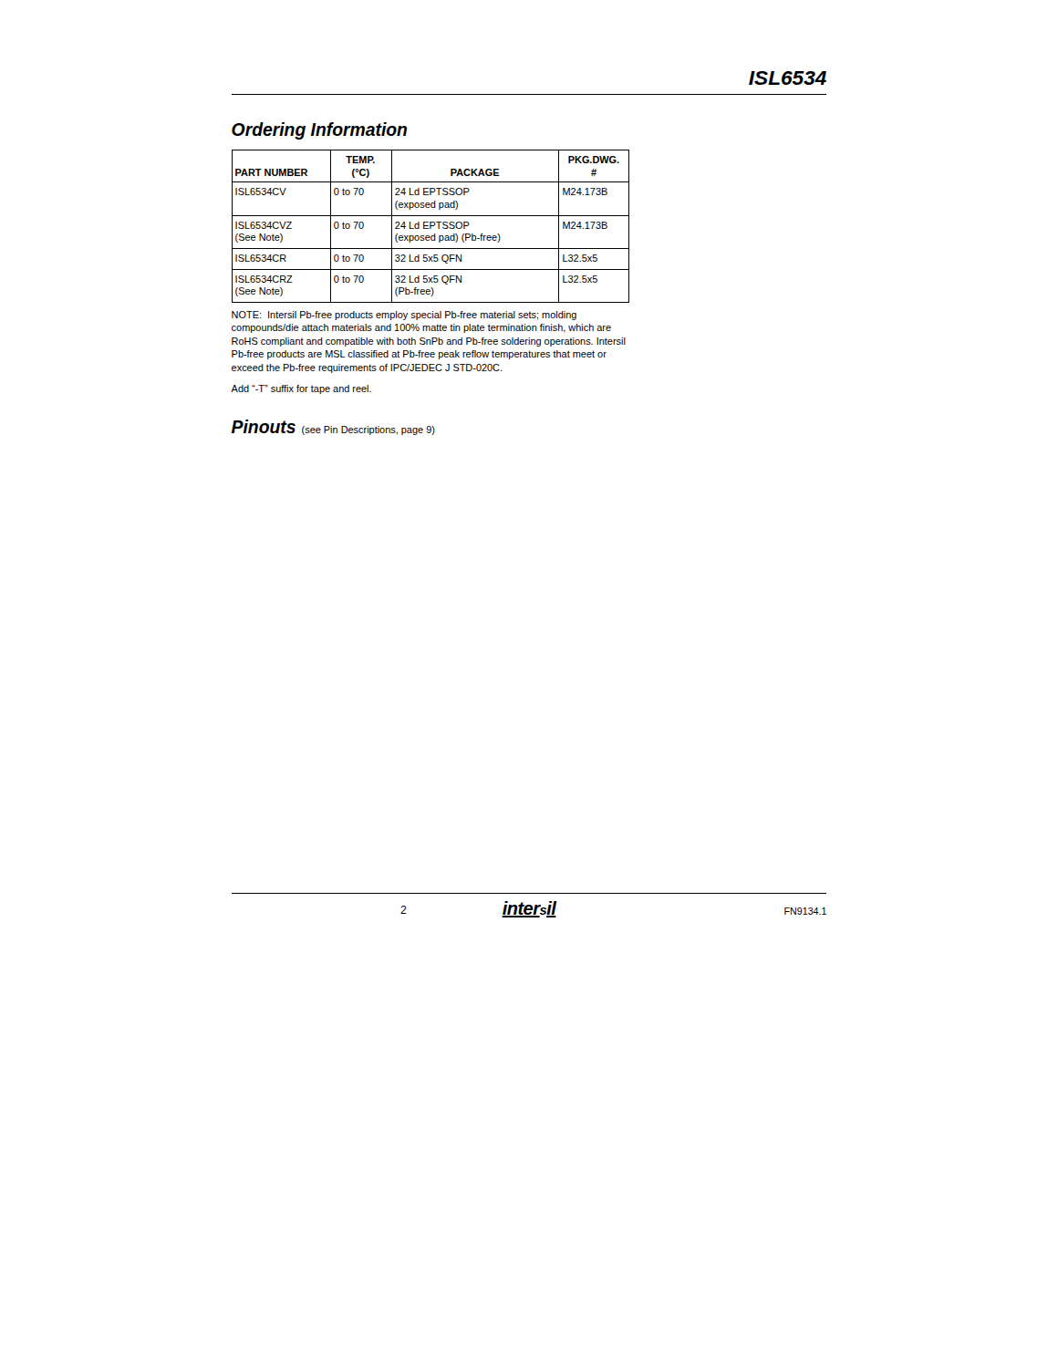ISL6534
Ordering Information
| PART NUMBER | TEMP. (°C) | PACKAGE | PKG.DWG. # |
| --- | --- | --- | --- |
| ISL6534CV | 0 to 70 | 24 Ld EPTSSOP (exposed pad) | M24.173B |
| ISL6534CVZ (See Note) | 0 to 70 | 24 Ld EPTSSOP (exposed pad) (Pb-free) | M24.173B |
| ISL6534CR | 0 to 70 | 32 Ld 5x5 QFN | L32.5x5 |
| ISL6534CRZ (See Note) | 0 to 70 | 32 Ld 5x5 QFN (Pb-free) | L32.5x5 |
NOTE: Intersil Pb-free products employ special Pb-free material sets; molding compounds/die attach materials and 100% matte tin plate termination finish, which are RoHS compliant and compatible with both SnPb and Pb-free soldering operations. Intersil Pb-free products are MSL classified at Pb-free peak reflow temperatures that meet or exceed the Pb-free requirements of IPC/JEDEC J STD-020C.
Add “-T” suffix for tape and reel.
Pinouts
(see Pin Descriptions, page 9)
2 inter sil
FN9134.1